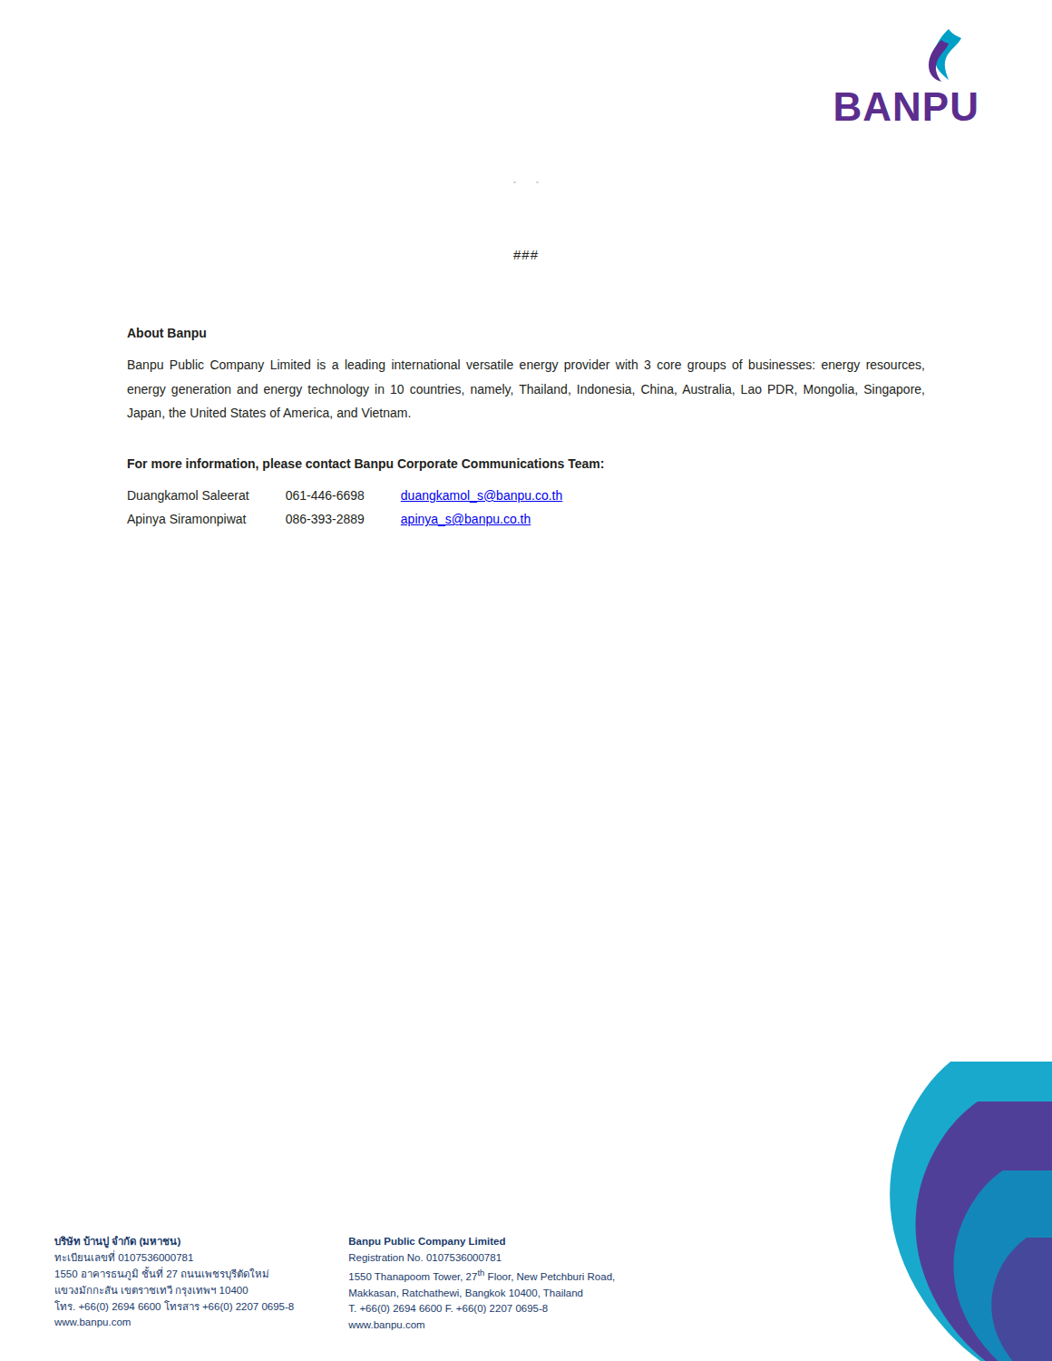BANPU
Selamat Datang
Puskesmas Health Promoting Hospital
“คาราวานน้ำใจ สู้ภัยโควิด-19”
ผู้ป่วยติดเชื้อชุมชนภาคใต้
###
About Banpu
Banpu Public Company Limited is a leading international versatile energy provider with 3 core groups of businesses: energy resources, energy generation and energy technology in 10 countries, namely, Thailand, Indonesia, China, Australia, Lao PDR, Mongolia, Singapore, Japan, the United States of America, and Vietnam.
For more information, please contact Banpu Corporate Communications Team:
| Duangkamol Saleerat | 061-446-6698 | duangkamol_s@banpu.co.th |
| Apinya Siramonpiwat | 086-393-2889 | apinya_s@banpu.co.th |
บริษัท บ้านปู จำกัด (มหาชน)
ทะเบียนเลขที่ 0107536000781
1550 อาคารธนภูมิ ชั้นที่ 27 ถนนเพชรบุรีตัดใหม่
แขวงมักกะสัน เขตราชเทวี กรุงเทพฯ 10400
โทร. +66(0) 2694 6600 โทรสาร +66(0) 2207 0695-8
www.banpu.com
Banpu Public Company Limited
Registration No. 0107536000781
1550 Thanapoom Tower, 27th Floor, New Petchburi Road,
Makkasan, Ratchathewi, Bangkok 10400, Thailand
T. +66(0) 2694 6600 F. +66(0) 2207 0695-8
www.banpu.com